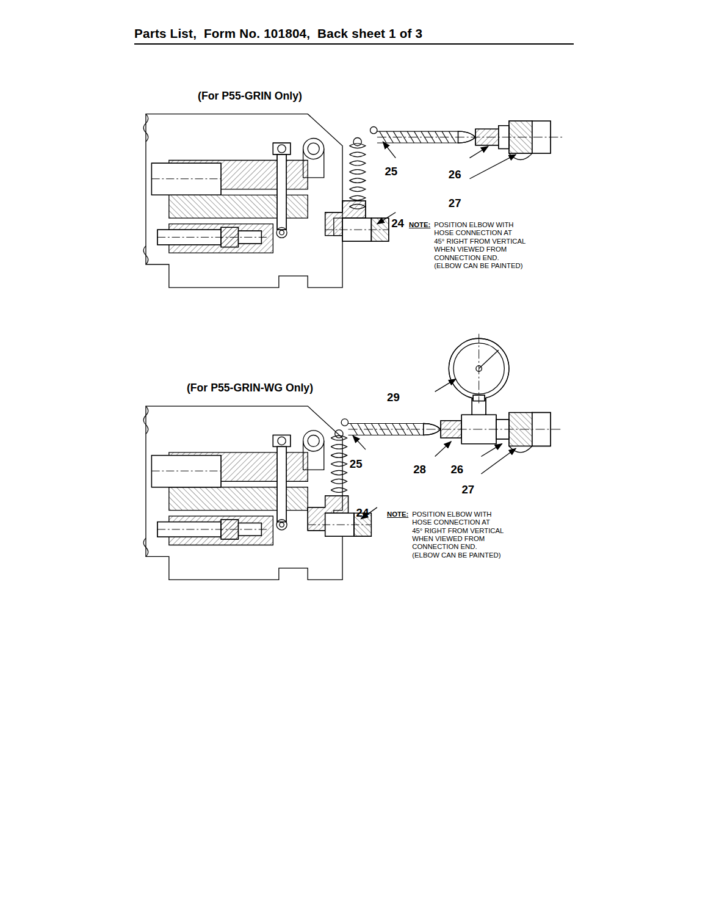Parts List, Form No. 101804, Back sheet 1 of 3
(For P55-GRIN Only) (For P55-GRIN-WG Only)
25
26
27
24
NOTE: POSITION ELBOW WITH
HOSE CONNECTION AT
45° RIGHT FROM VERTICAL
WHEN VIEWED FROM
CONNECTION END.
(ELBOW CAN BE PAINTED)
29
25
28
26
27
24
NOTE: POSITION ELBOW WITH
HOSE CONNECTION AT
45° RIGHT FROM VERTICAL
WHEN VIEWED FROM
CONNECTION END.
(ELBOW CAN BE PAINTED)